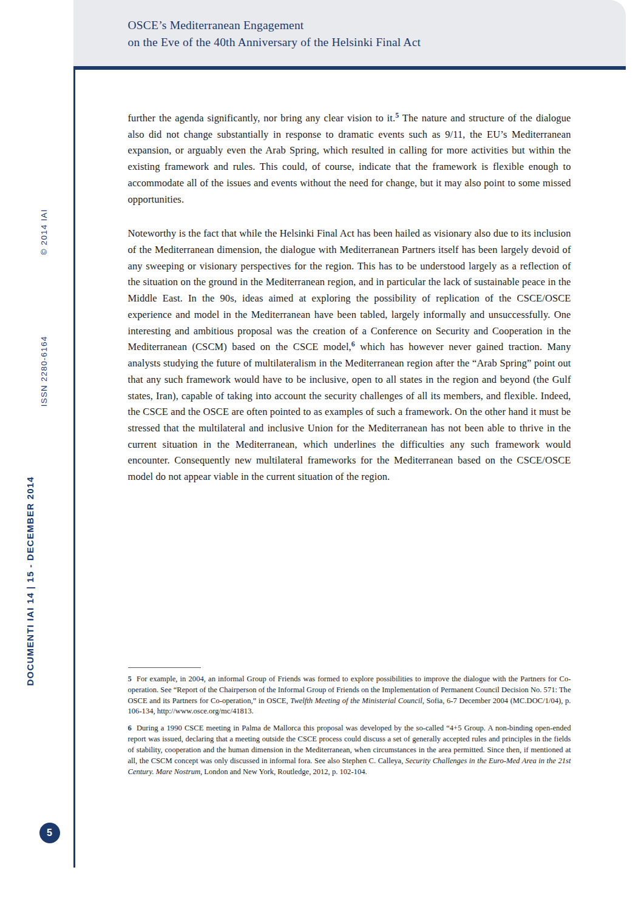OSCE’s Mediterranean Engagement
on the Eve of the 40th Anniversary of the Helsinki Final Act
ISSN 2280-6164
© 2014 IAI
DOCUMENTI IAI 14 | 15 - DECEMBER 2014
5
further the agenda significantly, nor bring any clear vision to it.5 The nature and structure of the dialogue also did not change substantially in response to dramatic events such as 9/11, the EU’s Mediterranean expansion, or arguably even the Arab Spring, which resulted in calling for more activities but within the existing framework and rules. This could, of course, indicate that the framework is flexible enough to accommodate all of the issues and events without the need for change, but it may also point to some missed opportunities.
Noteworthy is the fact that while the Helsinki Final Act has been hailed as visionary also due to its inclusion of the Mediterranean dimension, the dialogue with Mediterranean Partners itself has been largely devoid of any sweeping or visionary perspectives for the region. This has to be understood largely as a reflection of the situation on the ground in the Mediterranean region, and in particular the lack of sustainable peace in the Middle East. In the 90s, ideas aimed at exploring the possibility of replication of the CSCE/OSCE experience and model in the Mediterranean have been tabled, largely informally and unsuccessfully. One interesting and ambitious proposal was the creation of a Conference on Security and Cooperation in the Mediterranean (CSCM) based on the CSCE model,6 which has however never gained traction. Many analysts studying the future of multilateralism in the Mediterranean region after the “Arab Spring” point out that any such framework would have to be inclusive, open to all states in the region and beyond (the Gulf states, Iran), capable of taking into account the security challenges of all its members, and flexible. Indeed, the CSCE and the OSCE are often pointed to as examples of such a framework. On the other hand it must be stressed that the multilateral and inclusive Union for the Mediterranean has not been able to thrive in the current situation in the Mediterranean, which underlines the difficulties any such framework would encounter. Consequently new multilateral frameworks for the Mediterranean based on the CSCE/OSCE model do not appear viable in the current situation of the region.
5 For example, in 2004, an informal Group of Friends was formed to explore possibilities to improve the dialogue with the Partners for Co-operation. See “Report of the Chairperson of the Informal Group of Friends on the Implementation of Permanent Council Decision No. 571: The OSCE and its Partners for Co-operation,” in OSCE, Twelfth Meeting of the Ministerial Council, Sofia, 6-7 December 2004 (MC.DOC/1/04), p. 106-134, http://www.osce.org/mc/41813.
6 During a 1990 CSCE meeting in Palma de Mallorca this proposal was developed by the so-called “4+5 Group. A non-binding open-ended report was issued, declaring that a meeting outside the CSCE process could discuss a set of generally accepted rules and principles in the fields of stability, cooperation and the human dimension in the Mediterranean, when circumstances in the area permitted. Since then, if mentioned at all, the CSCM concept was only discussed in informal fora. See also Stephen C. Calleya, Security Challenges in the Euro-Med Area in the 21st Century. Mare Nostrum, London and New York, Routledge, 2012, p. 102-104.